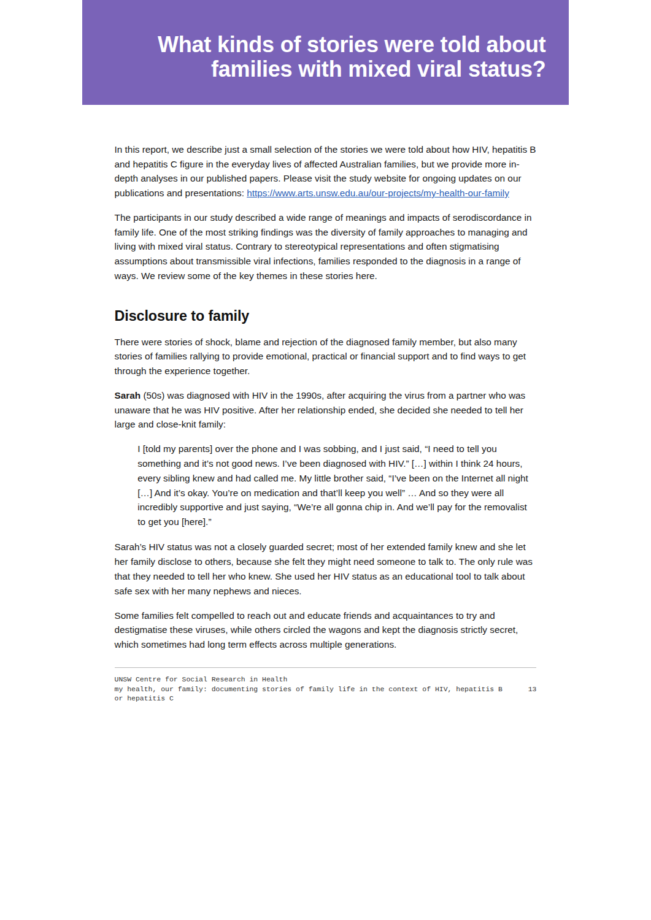What kinds of stories were told about
families with mixed viral status?
In this report, we describe just a small selection of the stories we were told about how HIV, hepatitis B and hepatitis C figure in the everyday lives of affected Australian families, but we provide more in-depth analyses in our published papers. Please visit the study website for ongoing updates on our publications and presentations: https://www.arts.unsw.edu.au/our-projects/my-health-our-family
The participants in our study described a wide range of meanings and impacts of serodiscordance in family life. One of the most striking findings was the diversity of family approaches to managing and living with mixed viral status. Contrary to stereotypical representations and often stigmatising assumptions about transmissible viral infections, families responded to the diagnosis in a range of ways. We review some of the key themes in these stories here.
Disclosure to family
There were stories of shock, blame and rejection of the diagnosed family member, but also many stories of families rallying to provide emotional, practical or financial support and to find ways to get through the experience together.
Sarah (50s) was diagnosed with HIV in the 1990s, after acquiring the virus from a partner who was unaware that he was HIV positive. After her relationship ended, she decided she needed to tell her large and close-knit family:
I [told my parents] over the phone and I was sobbing, and I just said, “I need to tell you something and it’s not good news. I’ve been diagnosed with HIV.” […] within I think 24 hours, every sibling knew and had called me. My little brother said, “I’ve been on the Internet all night […] And it’s okay. You’re on medication and that’ll keep you well” … And so they were all incredibly supportive and just saying, “We’re all gonna chip in. And we’ll pay for the removalist to get you [here].”
Sarah’s HIV status was not a closely guarded secret; most of her extended family knew and she let her family disclose to others, because she felt they might need someone to talk to. The only rule was that they needed to tell her who knew. She used her HIV status as an educational tool to talk about safe sex with her many nephews and nieces.
Some families felt compelled to reach out and educate friends and acquaintances to try and destigmatise these viruses, while others circled the wagons and kept the diagnosis strictly secret, which sometimes had long term effects across multiple generations.
UNSW Centre for Social Research in Health
my health, our family: documenting stories of family life in the context of HIV, hepatitis B or hepatitis C 13